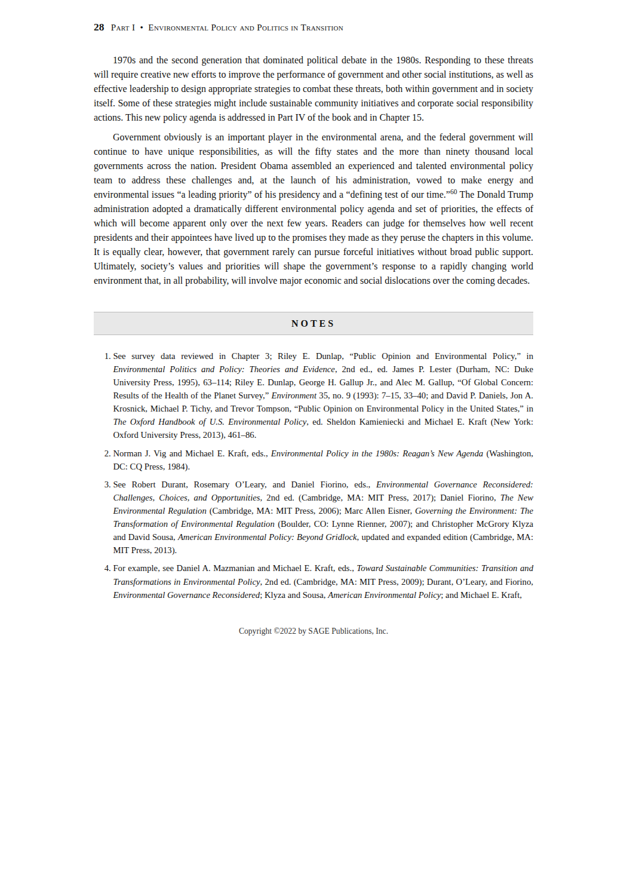28 Part I • Environmental Policy and Politics in Transition
1970s and the second generation that dominated political debate in the 1980s. Responding to these threats will require creative new efforts to improve the performance of government and other social institutions, as well as effective leadership to design appropriate strategies to combat these threats, both within government and in society itself. Some of these strategies might include sustainable community initiatives and corporate social responsibility actions. This new policy agenda is addressed in Part IV of the book and in Chapter 15.
Government obviously is an important player in the environmental arena, and the federal government will continue to have unique responsibilities, as will the fifty states and the more than ninety thousand local governments across the nation. President Obama assembled an experienced and talented environmental policy team to address these challenges and, at the launch of his administration, vowed to make energy and environmental issues “a leading priority” of his presidency and a “defining test of our time.”60 The Donald Trump administration adopted a dramatically different environmental policy agenda and set of priorities, the effects of which will become apparent only over the next few years. Readers can judge for themselves how well recent presidents and their appointees have lived up to the promises they made as they peruse the chapters in this volume. It is equally clear, however, that government rarely can pursue forceful initiatives without broad public support. Ultimately, society’s values and priorities will shape the government’s response to a rapidly changing world environment that, in all probability, will involve major economic and social dislocations over the coming decades.
Notes
See survey data reviewed in Chapter 3; Riley E. Dunlap, “Public Opinion and Environmental Policy,” in Environmental Politics and Policy: Theories and Evidence, 2nd ed., ed. James P. Lester (Durham, NC: Duke University Press, 1995), 63–114; Riley E. Dunlap, George H. Gallup Jr., and Alec M. Gallup, “Of Global Concern: Results of the Health of the Planet Survey,” Environment 35, no. 9 (1993): 7–15, 33–40; and David P. Daniels, Jon A. Krosnick, Michael P. Tichy, and Trevor Tompson, “Public Opinion on Environmental Policy in the United States,” in The Oxford Handbook of U.S. Environmental Policy, ed. Sheldon Kamieniecki and Michael E. Kraft (New York: Oxford University Press, 2013), 461–86.
Norman J. Vig and Michael E. Kraft, eds., Environmental Policy in the 1980s: Reagan’s New Agenda (Washington, DC: CQ Press, 1984).
See Robert Durant, Rosemary O’Leary, and Daniel Fiorino, eds., Environmental Governance Reconsidered: Challenges, Choices, and Opportunities, 2nd ed. (Cambridge, MA: MIT Press, 2017); Daniel Fiorino, The New Environmental Regulation (Cambridge, MA: MIT Press, 2006); Marc Allen Eisner, Governing the Environment: The Transformation of Environmental Regulation (Boulder, CO: Lynne Rienner, 2007); and Christopher McGrory Klyza and David Sousa, American Environmental Policy: Beyond Gridlock, updated and expanded edition (Cambridge, MA: MIT Press, 2013).
For example, see Daniel A. Mazmanian and Michael E. Kraft, eds., Toward Sustainable Communities: Transition and Transformations in Environmental Policy, 2nd ed. (Cambridge, MA: MIT Press, 2009); Durant, O’Leary, and Fiorino, Environmental Governance Reconsidered; Klyza and Sousa, American Environmental Policy; and Michael E. Kraft,
Copyright ©2022 by SAGE Publications, Inc.